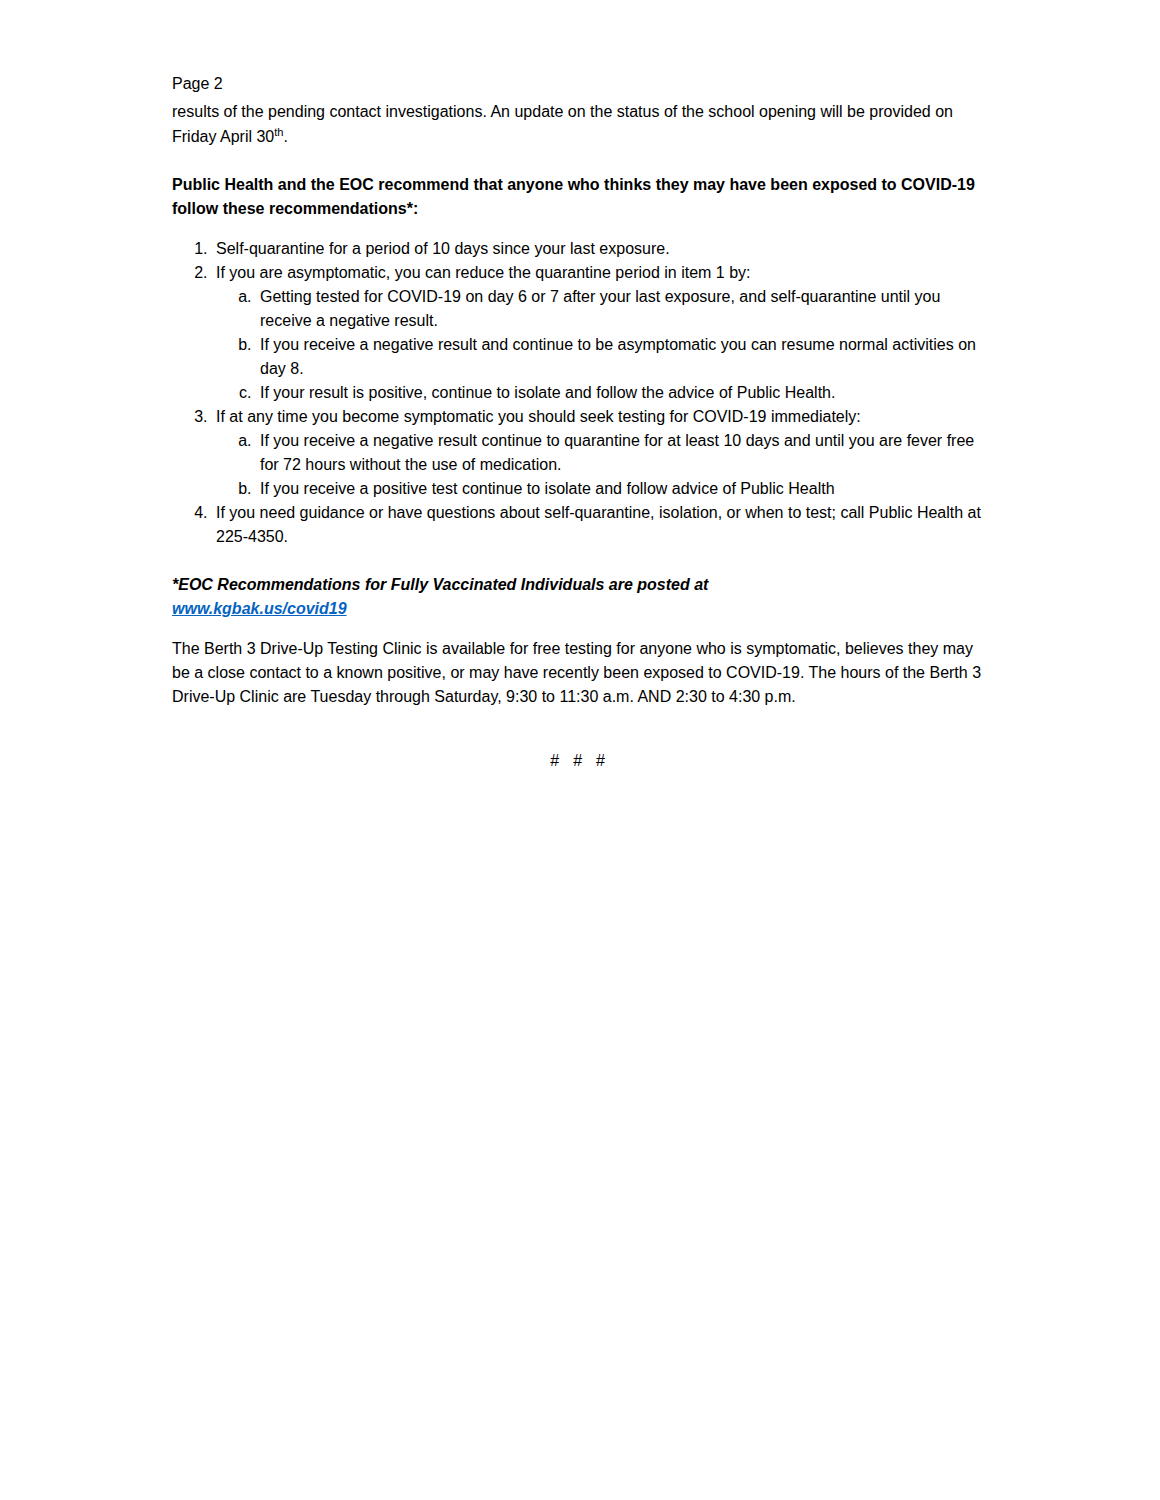Page 2
results of the pending contact investigations. An update on the status of the school opening will be provided on Friday April 30th.
Public Health and the EOC recommend that anyone who thinks they may have been exposed to COVID-19 follow these recommendations*:
Self-quarantine for a period of 10 days since your last exposure.
If you are asymptomatic, you can reduce the quarantine period in item 1 by:
Getting tested for COVID-19 on day 6 or 7 after your last exposure, and self-quarantine until you receive a negative result.
If you receive a negative result and continue to be asymptomatic you can resume normal activities on day 8.
If your result is positive, continue to isolate and follow the advice of Public Health.
If at any time you become symptomatic you should seek testing for COVID-19 immediately:
If you receive a negative result continue to quarantine for at least 10 days and until you are fever free for 72 hours without the use of medication.
If you receive a positive test continue to isolate and follow advice of Public Health
If you need guidance or have questions about self-quarantine, isolation, or when to test; call Public Health at 225-4350.
*EOC Recommendations for Fully Vaccinated Individuals are posted at
www.kgbak.us/covid19
The Berth 3 Drive-Up Testing Clinic is available for free testing for anyone who is symptomatic, believes they may be a close contact to a known positive, or may have recently been exposed to COVID-19. The hours of the Berth 3 Drive-Up Clinic are Tuesday through Saturday, 9:30 to 11:30 a.m. AND 2:30 to 4:30 p.m.
# # #